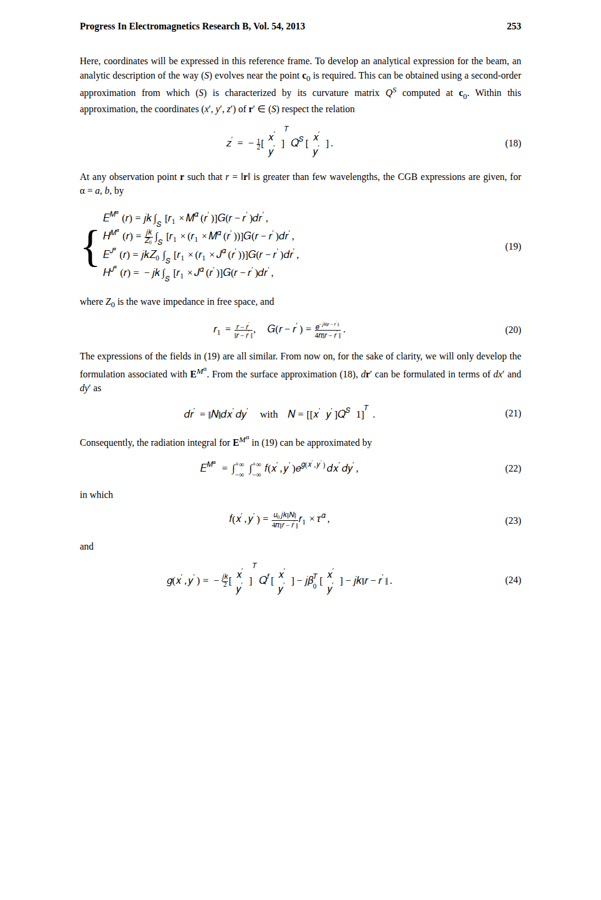Progress In Electromagnetics Research B, Vol. 54, 2013 253
Here, coordinates will be expressed in this reference frame. To develop an analytical expression for the beam, an analytic description of the way (S) evolves near the point c0 is required. This can be obtained using a second-order approximation from which (S) is characterized by its curvature matrix QS computed at c0. Within this approximation, the coordinates (x′, y′, z′) of r′ ∈ (S) respect the relation
z′ = − 12 [ x′ y′ ] T QS [ x′ y′ ] . (18)
At any observation point r such that r = ‖r‖ is greater than few wavelengths, the CGB expressions are given, for α = a, b, by
{ EMα (r) = jk ∫S [ r1 × Mα (r′) ] G (r−r′) dr′ , HMα (r) = jkZ0 ∫S [ r1 × ( r1 × Mα (r′) ) ] G (r−r′) dr′ , EJα (r) = jkZ0 ∫S [ r1 × ( r1 × Jα (r′) ) ] G (r−r′) dr′ , HJα (r) = −jk ∫S [ r1 × Jα (r′) ] G (r−r′) dr′ ,
(19)
where Z0 is the wave impedance in free space, and
r1 = r−r′ ‖r−r′‖ , G (r−r′) = e−jk‖r−r′‖ 4π‖r−r′‖ . (20)
The expressions of the fields in (19) are all similar. From now on, for the sake of clarity, we will only develop the formulation associated with EMα. From the surface approximation (18), dr′ can be formulated in terms of dx′ and dy′ as
dr′ = ‖N‖ dx′ dy′ with N = [ [x′y′] QS 1 ] T . (21)
Consequently, the radiation integral for EMα in (19) can be approximated by
EMα = ∫−∞+∞ ∫−∞+∞ f (x′,y′) eg(x′,y′) dx′ dy′ , (22)
in which
f (x′,y′) = u0jk‖N‖ 4π‖r−r′‖ r1 × τα , (23)
and
g(x′,y′) = − jk2 [ x′ y′ ] T Qf [ x′ y′ ] − j β0T [ x′ y′ ] − jk ‖r−r′‖ . (24)